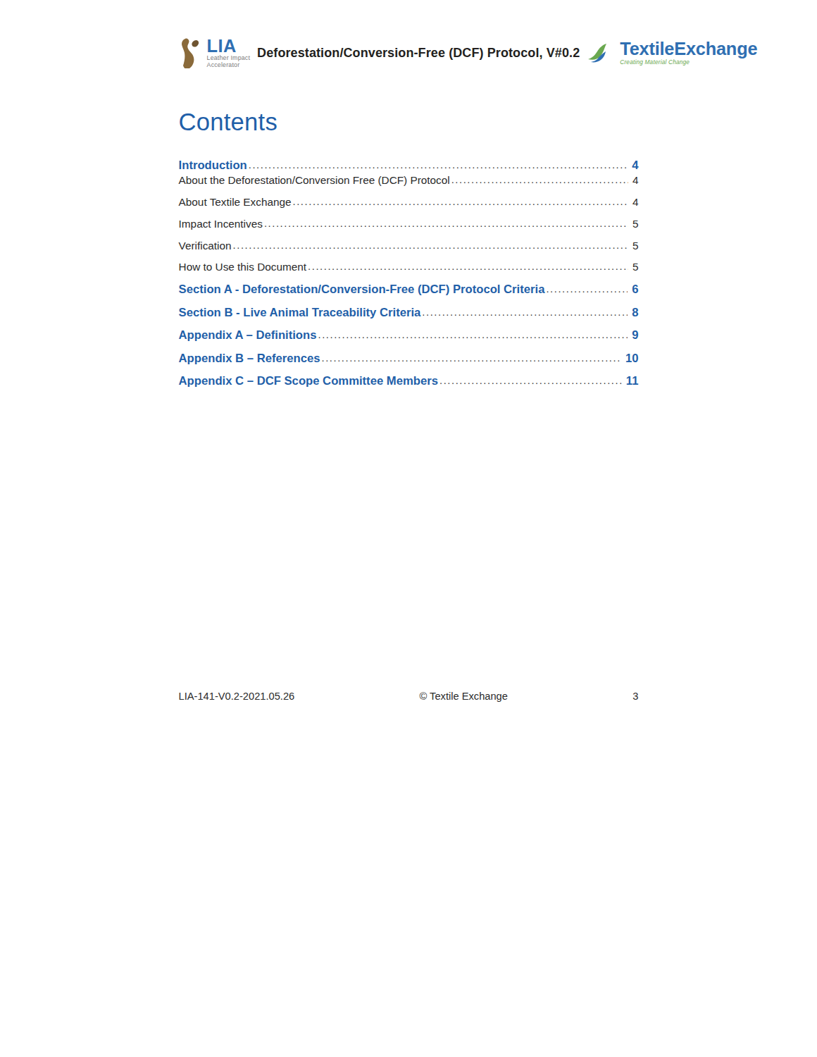LIA Leather Impact Accelerator
Deforestation/Conversion-Free (DCF) Protocol, V#0.2
Textile Exchange
Creating Material Change
Contents
Introduction .................................................................................................................. 4
About the Deforestation/Conversion Free (DCF) Protocol ....................................................... 4
About Textile Exchange .......................................................................................... 4
Impact Incentives ................................................................................................... 5
Verification ............................................................................................................. 5
How to Use this Document ....................................................................................... 5
Section A - Deforestation/Conversion-Free (DCF) Protocol Criteria ..................................... 6
Section B - Live Animal Traceability Criteria .......................................................................... 8
Appendix A – Definitions ......................................................................................................... 9
Appendix B – References ..................................................................................................... 10
Appendix C – DCF Scope Committee Members ..................................................................... 11
LIA-141-V0.2-2021.05.26
© Textile Exchange
3